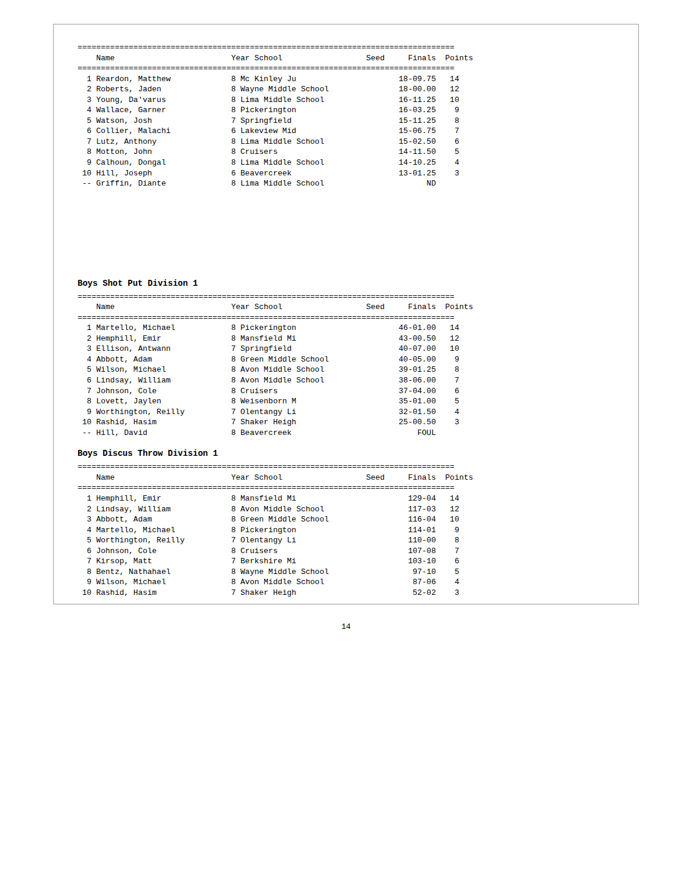=================================================================================
    Name                         Year School                  Seed     Finals  Points
=================================================================================
  1 Reardon, Matthew             8 Mc Kinley Ju                      18-09.75   14
  2 Roberts, Jaden               8 Wayne Middle School               18-00.00   12
  3 Young, Da'varus              8 Lima Middle School                16-11.25   10
  4 Wallace, Garner              8 Pickerington                      16-03.25    9
  5 Watson, Josh                 7 Springfield                       15-11.25    8
  6 Collier, Malachi             6 Lakeview Mid                      15-06.75    7
  7 Lutz, Anthony                8 Lima Middle School                15-02.50    6
  8 Motton, John                 8 Cruisers                          14-11.50    5
  9 Calhoun, Dongal              8 Lima Middle School                14-10.25    4
 10 Hill, Joseph                 6 Beavercreek                       13-01.25    3
 -- Griffin, Diante              8 Lima Middle School                      ND
Boys Shot Put Division 1
=================================================================================
    Name                         Year School                  Seed     Finals  Points
=================================================================================
  1 Martello, Michael            8 Pickerington                      46-01.00   14
  2 Hemphill, Emir               8 Mansfield Mi                      43-00.50   12
  3 Ellison, Antwann             7 Springfield                       40-07.00   10
  4 Abbott, Adam                 8 Green Middle School               40-05.00    9
  5 Wilson, Michael              8 Avon Middle School                39-01.25    8
  6 Lindsay, William             8 Avon Middle School                38-06.00    7
  7 Johnson, Cole                8 Cruisers                          37-04.00    6
  8 Lovett, Jaylen               8 Weisenborn M                      35-01.00    5
  9 Worthington, Reilly          7 Olentangy Li                      32-01.50    4
 10 Rashid, Hasim                7 Shaker Heigh                      25-00.50    3
 -- Hill, David                  8 Beavercreek                           FOUL
Boys Discus Throw Division 1
=================================================================================
    Name                         Year School                  Seed     Finals  Points
=================================================================================
  1 Hemphill, Emir               8 Mansfield Mi                        129-04   14
  2 Lindsay, William             8 Avon Middle School                  117-03   12
  3 Abbott, Adam                 8 Green Middle School                 116-04   10
  4 Martello, Michael            8 Pickerington                        114-01    9
  5 Worthington, Reilly          7 Olentangy Li                        110-00    8
  6 Johnson, Cole                8 Cruisers                            107-08    7
  7 Kirsop, Matt                 7 Berkshire Mi                        103-10    6
  8 Bentz, Nathahael             8 Wayne Middle School                  97-10    5
  9 Wilson, Michael              8 Avon Middle School                   87-06    4
 10 Rashid, Hasim                7 Shaker Heigh                         52-02    3
14